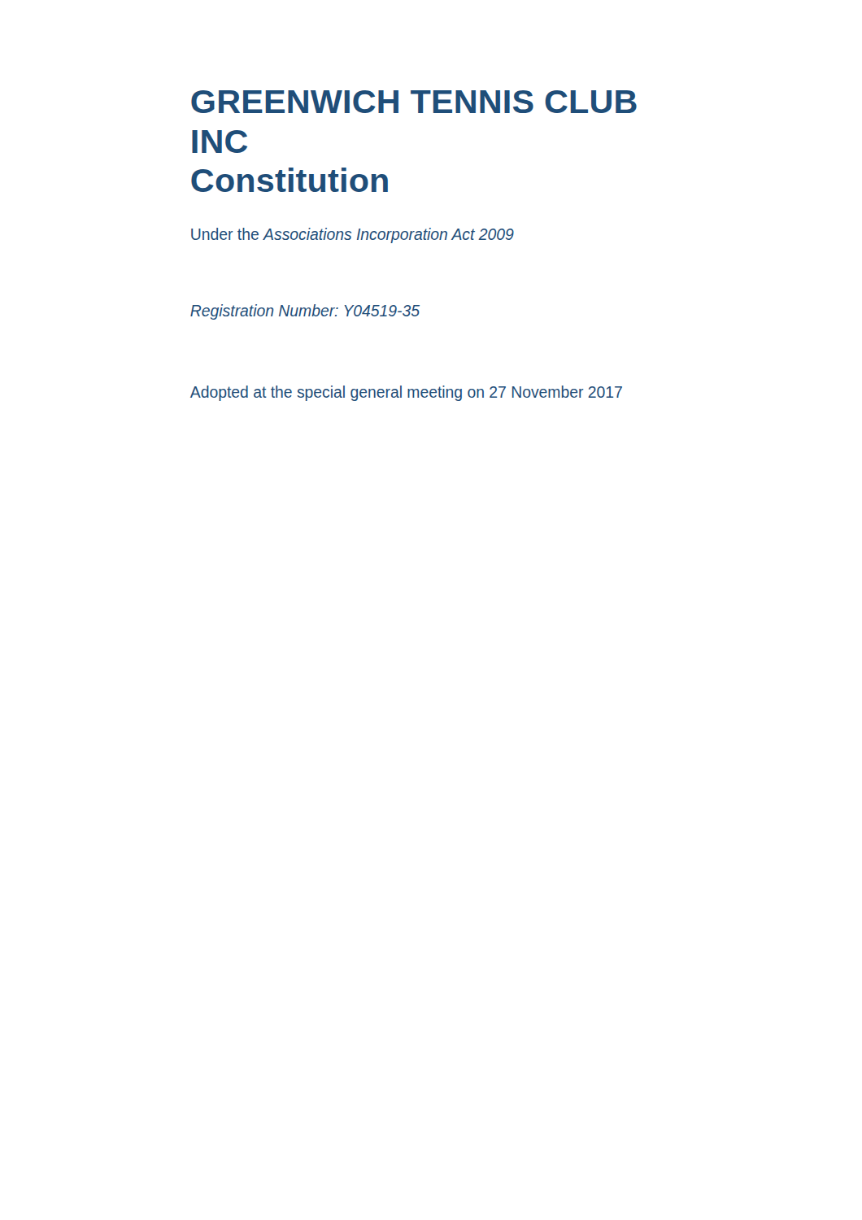GREENWICH TENNIS CLUB INC
Constitution
Under the Associations Incorporation Act 2009
Registration Number: Y04519-35
Adopted at the special general meeting on 27 November 2017